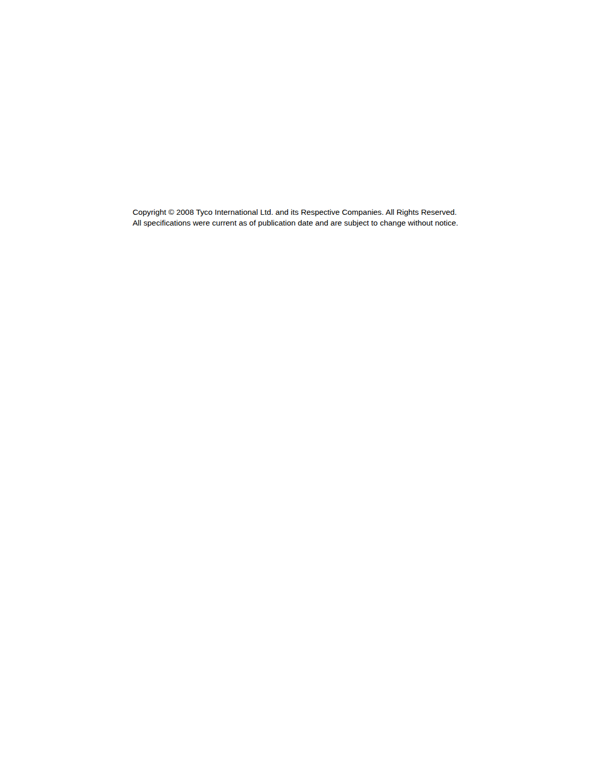Copyright © 2008 Tyco International Ltd. and its Respective Companies. All Rights Reserved.
All specifications were current as of publication date and are subject to change without notice.